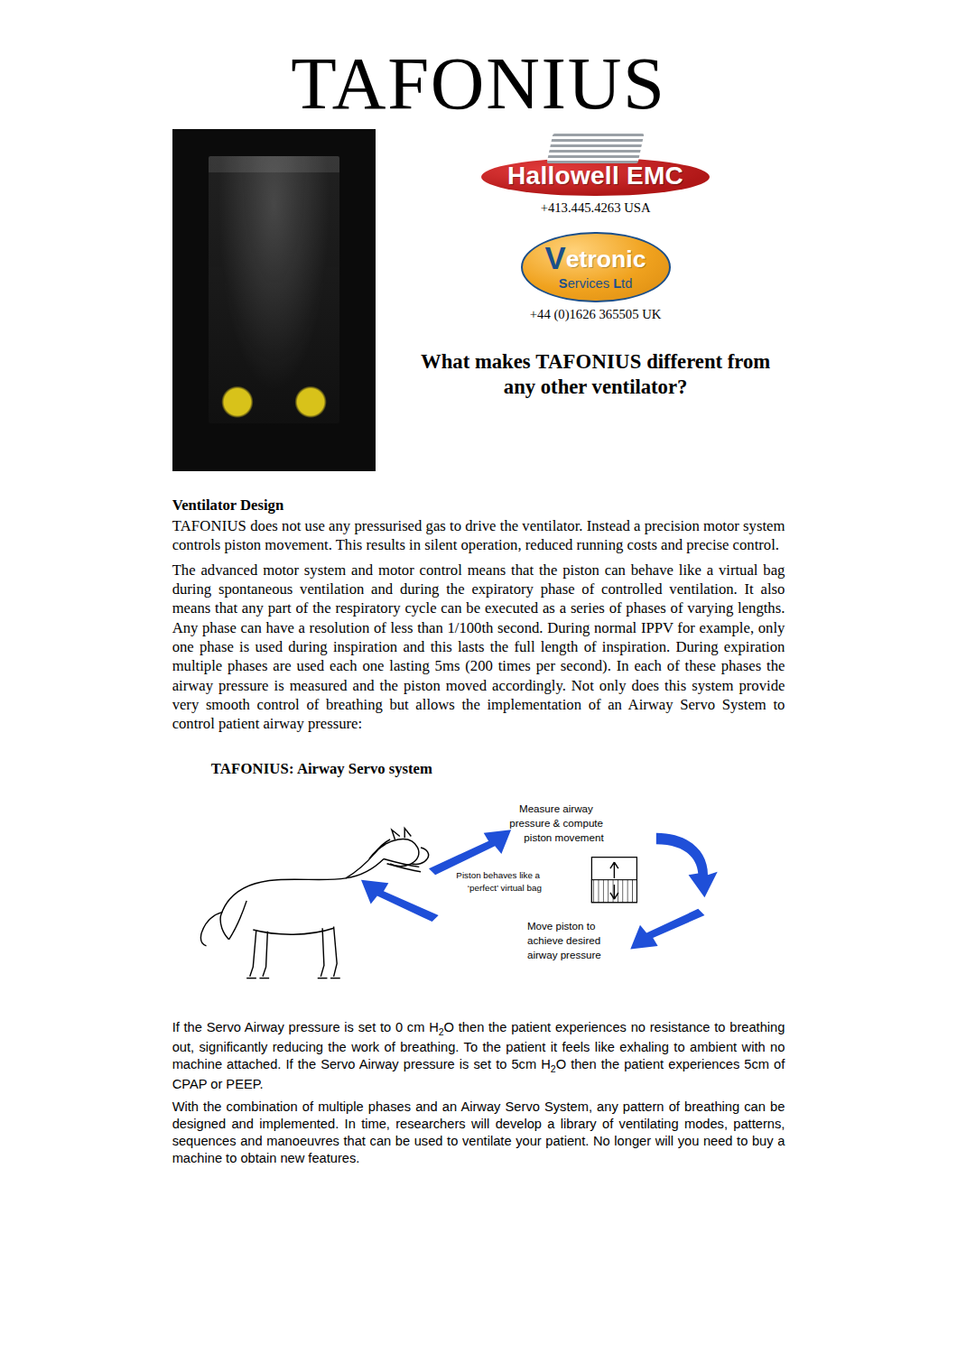TAFONIUS
Hallowell EMC
+413.445.4263 USA
Vetronic Services Ltd
+44 (0)1626 365505 UK
What makes TAFONIUS different from any other ventilator?
Ventilator Design
TAFONIUS does not use any pressurised gas to drive the ventilator. Instead a precision motor system controls piston movement. This results in silent operation, reduced running costs and precise control.
The advanced motor system and motor control means that the piston can behave like a virtual bag during spontaneous ventilation and during the expiratory phase of controlled ventilation. It also means that any part of the respiratory cycle can be executed as a series of phases of varying lengths. Any phase can have a resolution of less than 1/100th second. During normal IPPV for example, only one phase is used during inspiration and this lasts the full length of inspiration. During expiration multiple phases are used each one lasting 5ms (200 times per second). In each of these phases the airway pressure is measured and the piston moved accordingly. Not only does this system provide very smooth control of breathing but allows the implementation of an Airway Servo System to control patient airway pressure:
TAFONIUS: Airway Servo system
Measure airway pressure & compute piston movement Piston behaves like a ‘perfect’ virtual bag Move piston to achieve desired airway pressure
If the Servo Airway pressure is set to 0 cm H2O then the patient experiences no resistance to breathing out, significantly reducing the work of breathing. To the patient it feels like exhaling to ambient with no machine attached. If the Servo Airway pressure is set to 5cm H2O then the patient experiences 5cm of CPAP or PEEP.
With the combination of multiple phases and an Airway Servo System, any pattern of breathing can be designed and implemented. In time, researchers will develop a library of ventilating modes, patterns, sequences and manoeuvres that can be used to ventilate your patient. No longer will you need to buy a machine to obtain new features.